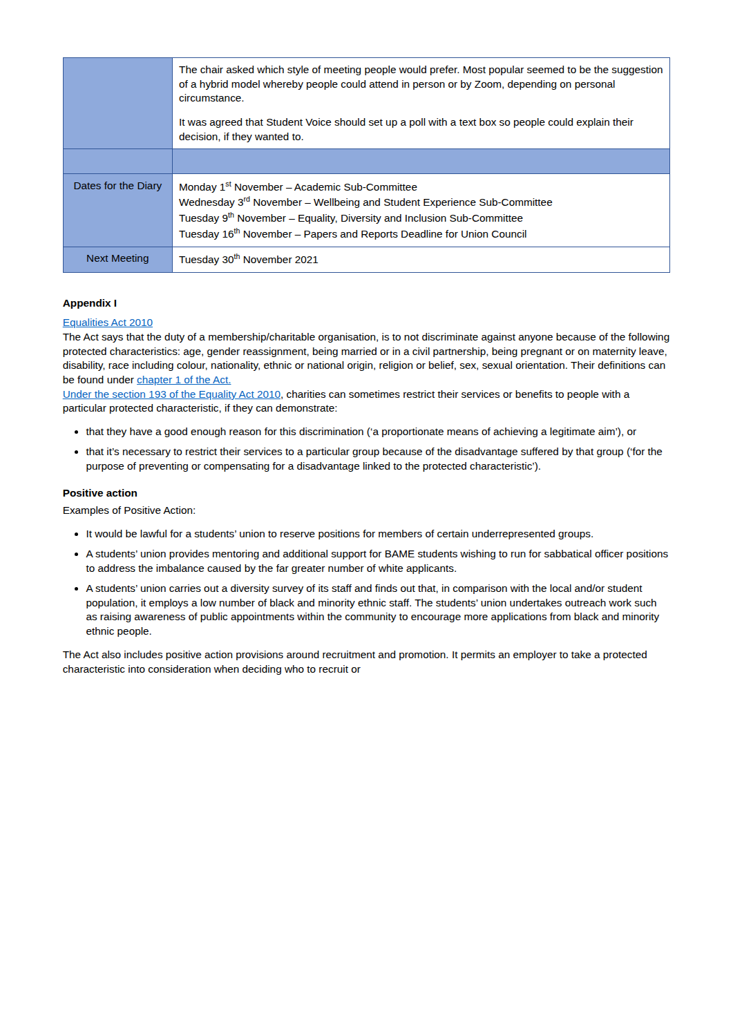| | The chair asked which style of meeting people would prefer. Most popular seemed to be the suggestion of a hybrid model whereby people could attend in person or by Zoom, depending on personal circumstance. It was agreed that Student Voice should set up a poll with a text box so people could explain their decision, if they wanted to. |
| Dates for the Diary | Monday 1 st November – Academic Sub-Committee Wednesday 3 rd November – Wellbeing and Student Experience Sub-Committee Tuesday 9 th November – Equality, Diversity and Inclusion Sub-Committee Tuesday 16 th November – Papers and Reports Deadline for Union Council |
| Next Meeting | Tuesday 30 th November 2021 |
Appendix I
Equalities Act 2010
The Act says that the duty of a membership/charitable organisation, is to not discriminate against anyone because of the following protected characteristics: age, gender reassignment, being married or in a civil partnership, being pregnant or on maternity leave, disability, race including colour, nationality, ethnic or national origin, religion or belief, sex, sexual orientation. Their definitions can be found under chapter 1 of the Act.
Under the section 193 of the Equality Act 2010, charities can sometimes restrict their services or benefits to people with a particular protected characteristic, if they can demonstrate:
that they have a good enough reason for this discrimination (‘a proportionate means of achieving a legitimate aim’), or
that it’s necessary to restrict their services to a particular group because of the disadvantage suffered by that group (‘for the purpose of preventing or compensating for a disadvantage linked to the protected characteristic’).
Positive action
Examples of Positive Action:
It would be lawful for a students’ union to reserve positions for members of certain underrepresented groups.
A students’ union provides mentoring and additional support for BAME students wishing to run for sabbatical officer positions to address the imbalance caused by the far greater number of white applicants.
A students’ union carries out a diversity survey of its staff and finds out that, in comparison with the local and/or student population, it employs a low number of black and minority ethnic staff. The students’ union undertakes outreach work such as raising awareness of public appointments within the community to encourage more applications from black and minority ethnic people.
The Act also includes positive action provisions around recruitment and promotion. It permits an employer to take a protected characteristic into consideration when deciding who to recruit or